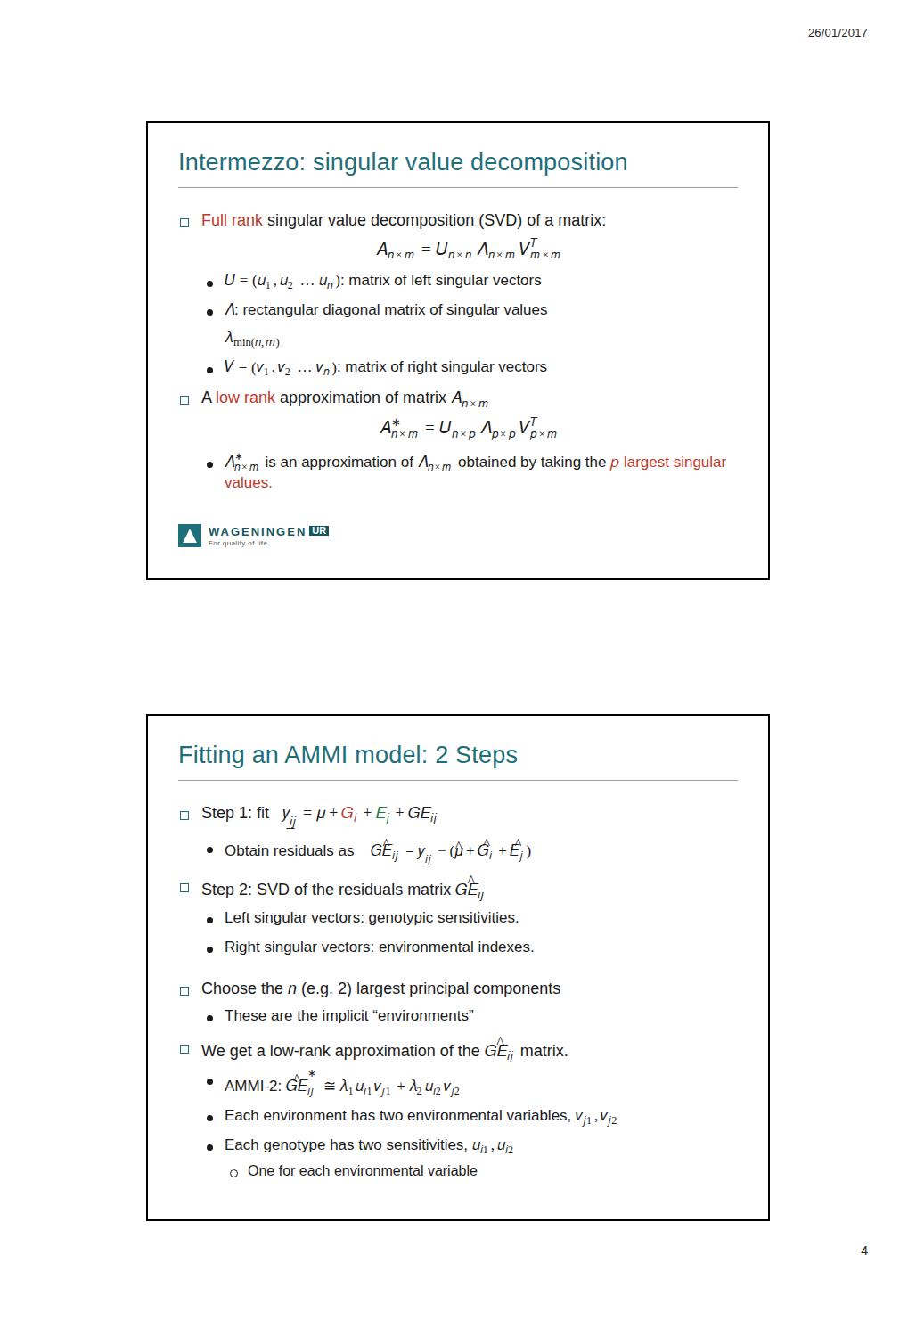26/01/2017
Intermezzo: singular value decomposition
Full rank singular value decomposition (SVD) of a matrix:
An×m = Un×n Λn×m Vm×mT
U=( u1, u2 … un ) : matrix of left singular vectors
Λ: rectangular diagonal matrix of singular values
λmin(n,m)
V=( v1, v2 … vn ) : matrix of right singular vectors
A low rank approximation of matrix An×m
An×m∗ = Un×p Λp×p Vp×mT
An×m∗ is an approximation of An×m obtained by taking the p largest singular values.
WAGENINGEN UR
For quality of life
Fitting an AMMI model: 2 Steps
Step 1: fit yij ̲ = μ + Gi + Ej + GEij
Obtain residuals as GEij^ = yij − ( μ^ + Gi^ + Ej^ )
Step 2: SVD of the residuals matrix GEij^
Left singular vectors: genotypic sensitivities.
Right singular vectors: environmental indexes.
Choose the n (e.g. 2) largest principal components
These are the implicit “environments”
We get a low-rank approximation of the GEij^ matrix.
AMMI-2: GE^ ij ∗ ≅ λ1 ui1 vj1 + λ2 ui2 vj2
Each environment has two environmental variables, vj1 , vj2
Each genotype has two sensitivities, ui1 , ui2
One for each environmental variable
4